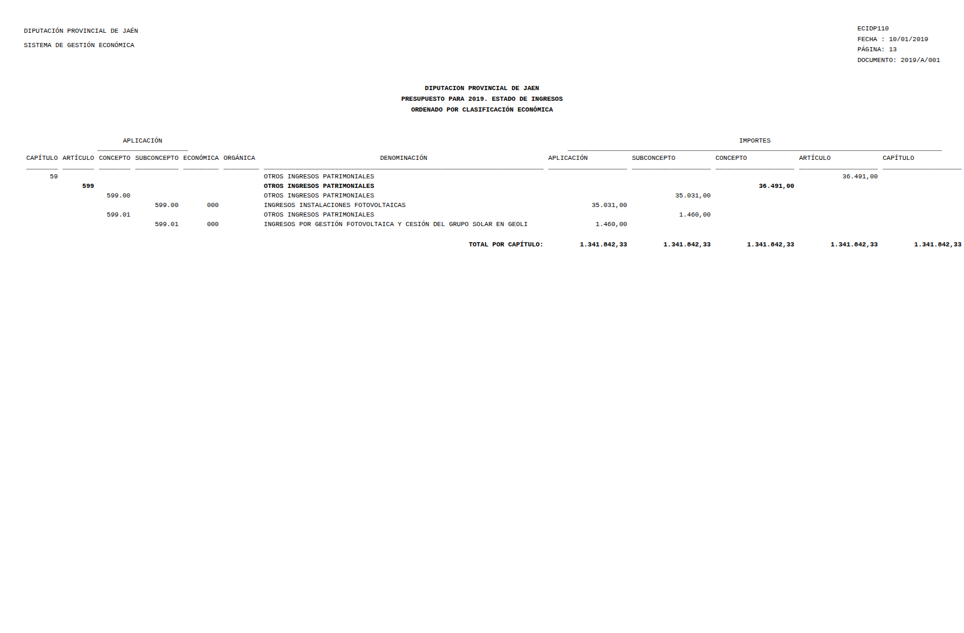DIPUTACIÓN PROVINCIAL DE JAÉN
SISTEMA DE GESTIÓN ECONÓMICA
ECIDP110
FECHA : 10/01/2019
PÁGINA: 13
DOCUMENTO: 2019/A/001
DIPUTACION PROVINCIAL DE JAEN
PRESUPUESTO PARA 2019. ESTADO DE INGRESOS
ORDENADO POR CLASIFICACIÓN ECONÓMICA
| APLICACIÓN | | IMPORTES |
| --- | --- | --- |
| _______________________ | | _______________________________________________________________________________________________ |
| CAPÍTULO | ARTÍCULO | CONCEPTO | SUBCONCEPTO | ECONÓMICA | ORGÁNICA | DENOMINACIÓN | APLICACIÓN | SUBCONCEPTO | CONCEPTO | ARTÍCULO | CAPÍTULO |
| ________ | ________ | ________ | ___________ | _________ | _________ | _______________________________________________________________________ | ____________________ | ____________________ | ____________________ | ____________________ | ____________________ |
| 59 | | | | | | OTROS INGRESOS PATRIMONIALES | | | | 36.491,00 | |
| | 599 | | | | | OTROS INGRESOS PATRIMONIALES | | | 36.491,00 | | |
| | | 599.00 | | | | OTROS INGRESOS PATRIMONIALES | | 35.031,00 | | | |
| | | | 599.00 | 000 | | INGRESOS INSTALACIONES FOTOVOLTAICAS | 35.031,00 | | | | |
| | | 599.01 | | | | OTROS INGRESOS PATRIMONIALES | | 1.460,00 | | | |
| | | | 599.01 | 000 | | INGRESOS POR GESTIÓN FOTOVOLTAICA Y CESIÓN DEL GRUPO SOLAR EN GEOLI | 1.460,00 | | | | |
| | | | | | | TOTAL POR CAPÍTULO: | 1.341.842,33 | 1.341.842,33 | 1.341.842,33 | 1.341.842,33 | 1.341.842,33 |